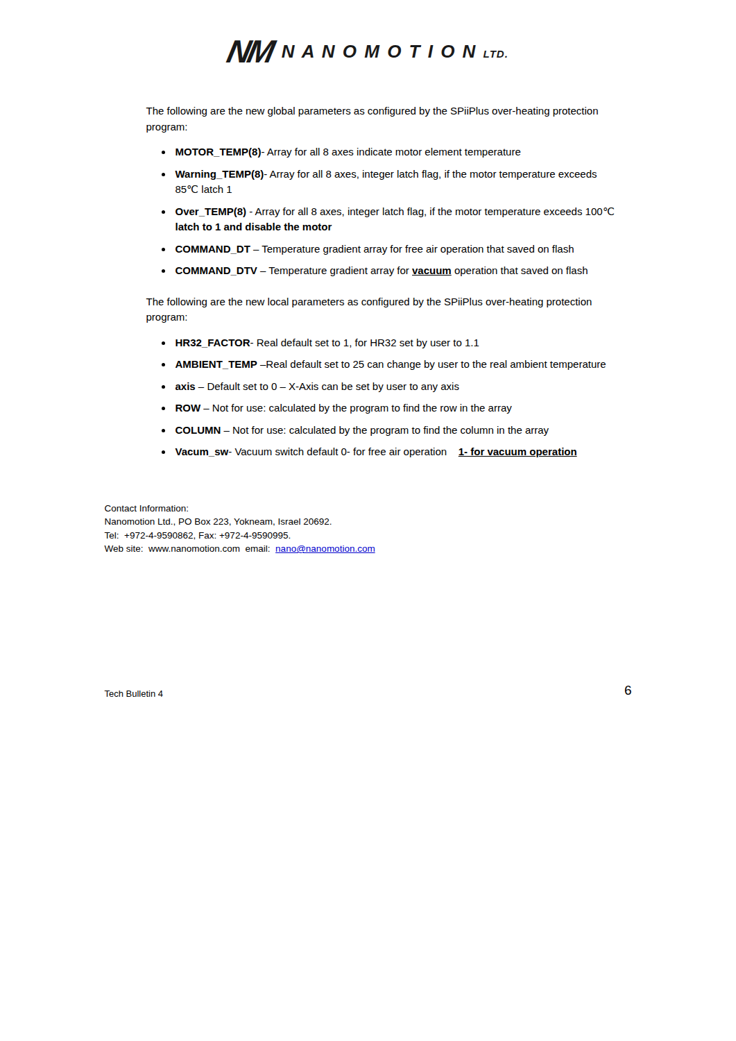NM N A N O M O T I O N LTD.
The following are the new global parameters as configured by the SPiiPlus over-heating protection program:
MOTOR_TEMP(8)- Array for all 8 axes indicate motor element temperature
Warning_TEMP(8)- Array for all 8 axes, integer latch flag, if the motor temperature exceeds 85℃ latch 1
Over_TEMP(8) - Array for all 8 axes, integer latch flag, if the motor temperature exceeds 100℃ latch to 1 and disable the motor
COMMAND_DT – Temperature gradient array for free air operation that saved on flash
COMMAND_DTV – Temperature gradient array for vacuum operation that saved on flash
The following are the new local parameters as configured by the SPiiPlus over-heating protection program:
HR32_FACTOR- Real default set to 1, for HR32 set by user to 1.1
AMBIENT_TEMP –Real default set to 25 can change by user to the real ambient temperature
axis – Default set to 0 – X-Axis can be set by user to any axis
ROW – Not for use: calculated by the program to find the row in the array
COLUMN – Not for use: calculated by the program to find the column in the array
Vacum_sw- Vacuum switch default 0- for free air operation 1- for vacuum operation
Contact Information:
Nanomotion Ltd., PO Box 223, Yokneam, Israel 20692.
Tel: +972-4-9590862, Fax: +972-4-9590995.
Web site: www.nanomotion.com email: nano@nanomotion.com
Tech Bulletin 4 6